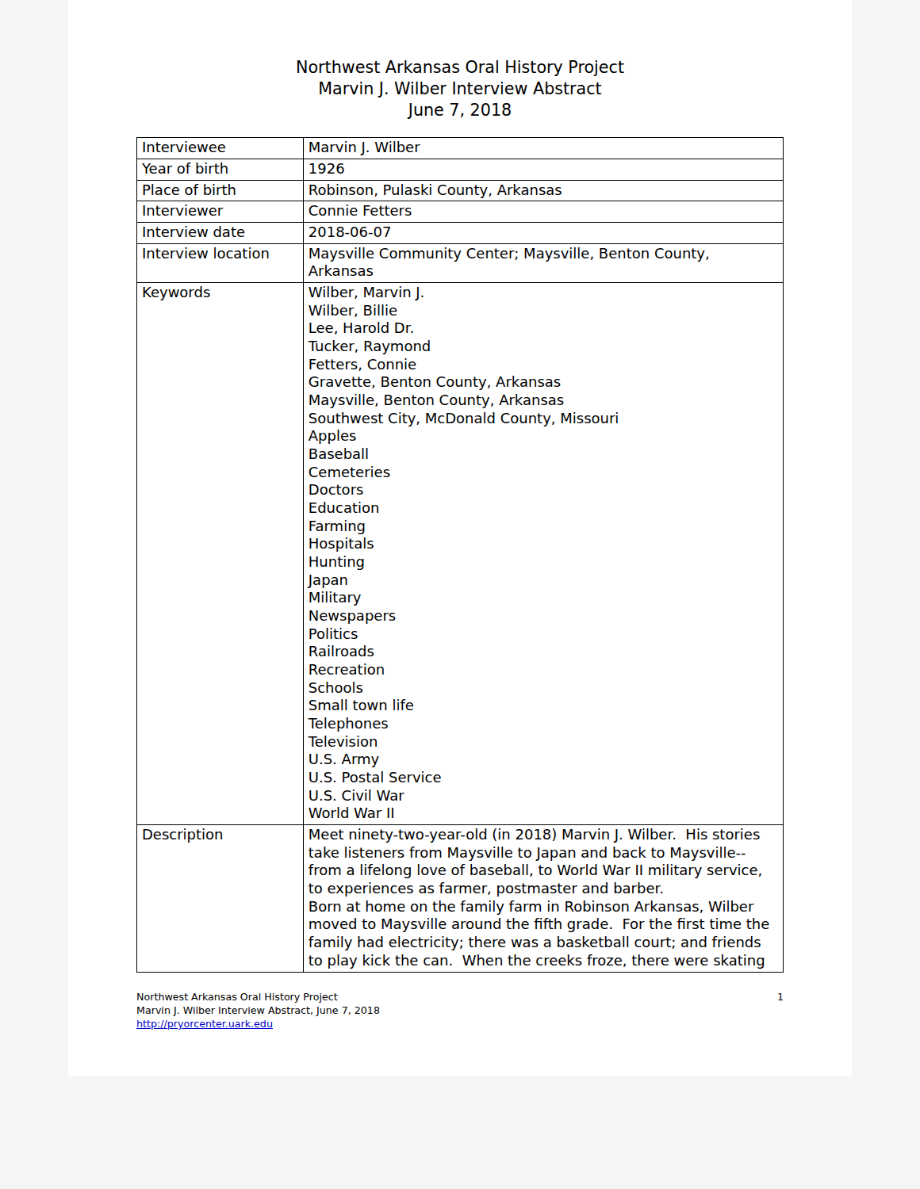Northwest Arkansas Oral History Project
Marvin J. Wilber Interview Abstract
June 7, 2018
| Interviewee | Marvin J. Wilber |
| Year of birth | 1926 |
| Place of birth | Robinson, Pulaski County, Arkansas |
| Interviewer | Connie Fetters |
| Interview date | 2018-06-07 |
| Interview location | Maysville Community Center; Maysville, Benton County, Arkansas |
| Keywords | Wilber, Marvin J. Wilber, Billie Lee, Harold Dr. Tucker, Raymond Fetters, Connie Gravette, Benton County, Arkansas Maysville, Benton County, Arkansas Southwest City, McDonald County, Missouri Apples Baseball Cemeteries Doctors Education Farming Hospitals Hunting Japan Military Newspapers Politics Railroads Recreation Schools Small town life Telephones Television U.S. Army U.S. Postal Service U.S. Civil War World War II |
| Description | Meet ninety-two-year-old (in 2018) Marvin J. Wilber. His stories take listeners from Maysville to Japan and back to Maysville--from a lifelong love of baseball, to World War II military service, to experiences as farmer, postmaster and barber. Born at home on the family farm in Robinson Arkansas, Wilber moved to Maysville around the fifth grade. For the first time the family had electricity; there was a basketball court; and friends to play kick the can. When the creeks froze, there were skating |
1 Northwest Arkansas Oral History Project
Marvin J. Wilber Interview Abstract, June 7, 2018
http://pryorcenter.uark.edu